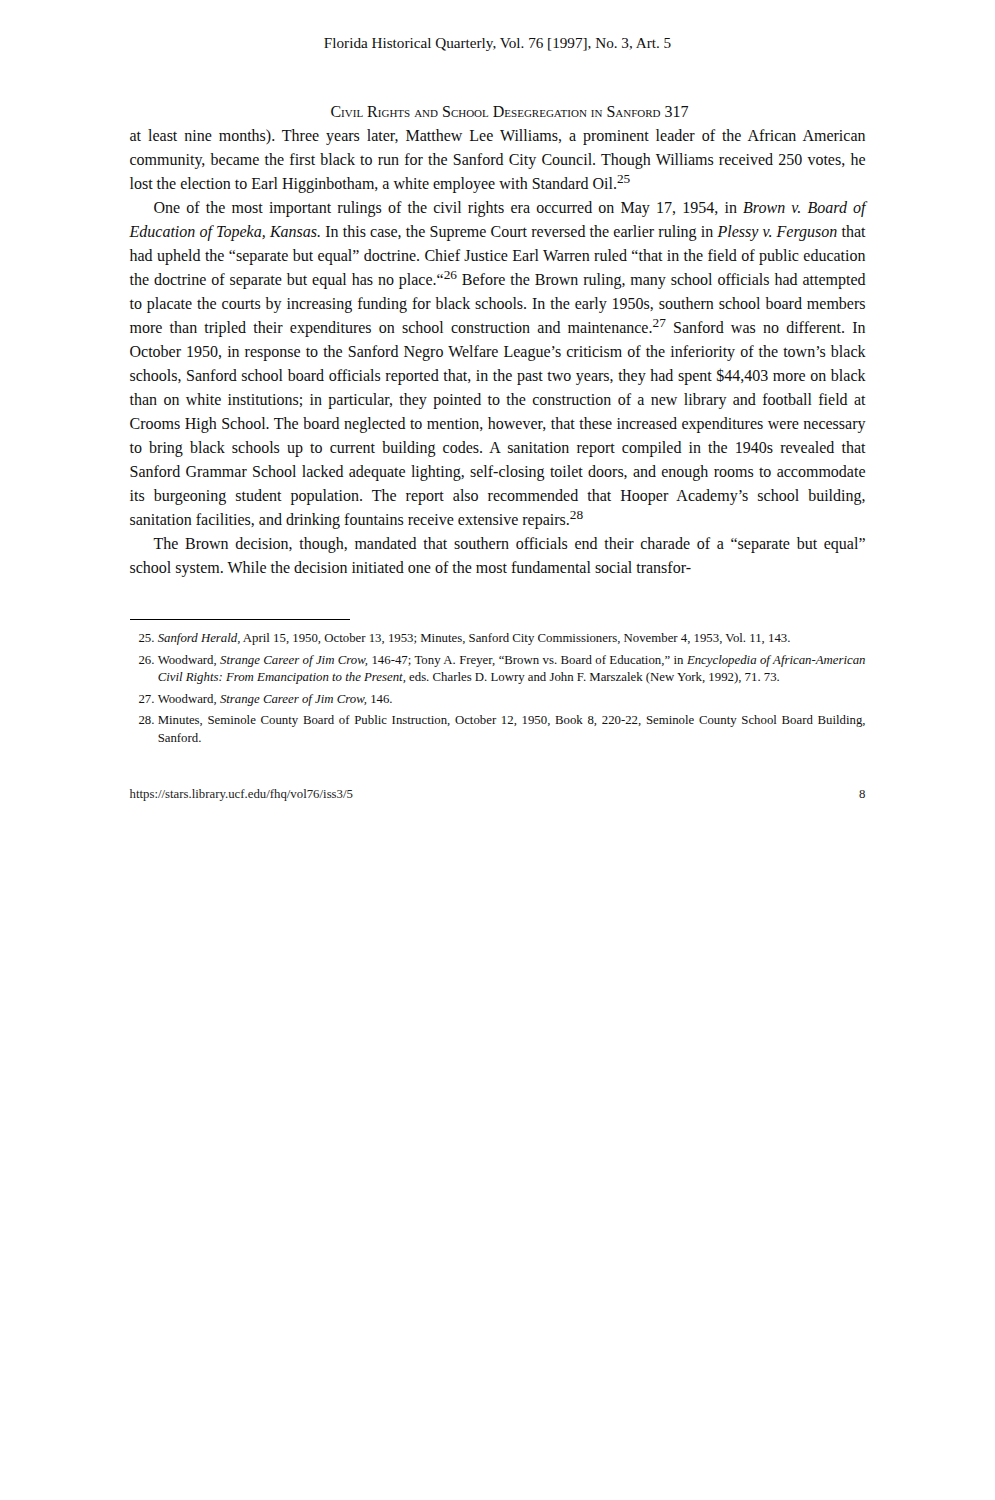Florida Historical Quarterly, Vol. 76 [1997], No. 3, Art. 5
Civil Rights and School Desegregation in Sanford 317
at least nine months). Three years later, Matthew Lee Williams, a prominent leader of the African American community, became the first black to run for the Sanford City Council. Though Williams received 250 votes, he lost the election to Earl Higginbotham, a white employee with Standard Oil.25
One of the most important rulings of the civil rights era occurred on May 17, 1954, in Brown v. Board of Education of Topeka, Kansas. In this case, the Supreme Court reversed the earlier ruling in Plessy v. Ferguson that had upheld the “separate but equal” doctrine. Chief Justice Earl Warren ruled “that in the field of public education the doctrine of separate but equal has no place.“26 Before the Brown ruling, many school officials had attempted to placate the courts by increasing funding for black schools. In the early 1950s, southern school board members more than tripled their expenditures on school construction and maintenance.27 Sanford was no different. In October 1950, in response to the Sanford Negro Welfare League’s criticism of the inferiority of the town’s black schools, Sanford school board officials reported that, in the past two years, they had spent $44,403 more on black than on white institutions; in particular, they pointed to the construction of a new library and football field at Crooms High School. The board neglected to mention, however, that these increased expenditures were necessary to bring black schools up to current building codes. A sanitation report compiled in the 1940s revealed that Sanford Grammar School lacked adequate lighting, self-closing toilet doors, and enough rooms to accommodate its burgeoning student population. The report also recommended that Hooper Academy’s school building, sanitation facilities, and drinking fountains receive extensive repairs.28
The Brown decision, though, mandated that southern officials end their charade of a “separate but equal” school system. While the decision initiated one of the most fundamental social transfor-
Sanford Herald, April 15, 1950, October 13, 1953; Minutes, Sanford City Commissioners, November 4, 1953, Vol. 11, 143.
Woodward, Strange Career of Jim Crow, 146-47; Tony A. Freyer, “Brown vs. Board of Education,” in Encyclopedia of African-American Civil Rights: From Emancipation to the Present, eds. Charles D. Lowry and John F. Marszalek (New York, 1992), 71. 73.
Woodward, Strange Career of Jim Crow, 146.
Minutes, Seminole County Board of Public Instruction, October 12, 1950, Book 8, 220-22, Seminole County School Board Building, Sanford.
https://stars.library.ucf.edu/fhq/vol76/iss3/5 8